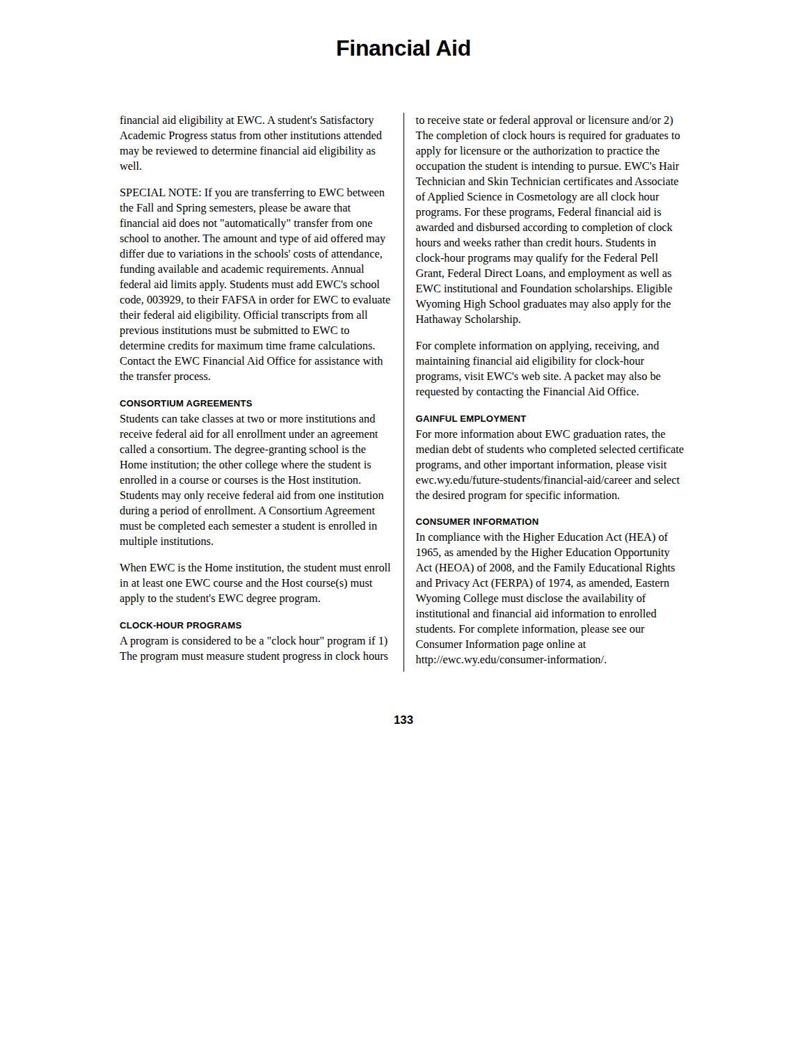Financial Aid
financial aid eligibility at EWC. A student's Satisfactory Academic Progress status from other institutions attended may be reviewed to determine financial aid eligibility as well.
SPECIAL NOTE: If you are transferring to EWC between the Fall and Spring semesters, please be aware that financial aid does not "automatically" transfer from one school to another. The amount and type of aid offered may differ due to variations in the schools' costs of attendance, funding available and academic requirements. Annual federal aid limits apply. Students must add EWC's school code, 003929, to their FAFSA in order for EWC to evaluate their federal aid eligibility. Official transcripts from all previous institutions must be submitted to EWC to determine credits for maximum time frame calculations. Contact the EWC Financial Aid Office for assistance with the transfer process.
CONSORTIUM AGREEMENTS
Students can take classes at two or more institutions and receive federal aid for all enrollment under an agreement called a consortium. The degree-granting school is the Home institution; the other college where the student is enrolled in a course or courses is the Host institution. Students may only receive federal aid from one institution during a period of enrollment. A Consortium Agreement must be completed each semester a student is enrolled in multiple institutions.
When EWC is the Home institution, the student must enroll in at least one EWC course and the Host course(s) must apply to the student's EWC degree program.
CLOCK-HOUR PROGRAMS
A program is considered to be a "clock hour" program if 1) The program must measure student progress in clock hours to receive state or federal approval or licensure and/or 2) The completion of clock hours is required for graduates to apply for licensure or the authorization to practice the occupation the student is intending to pursue. EWC's Hair Technician and Skin Technician certificates and Associate of Applied Science in Cosmetology are all clock hour programs. For these programs, Federal financial aid is awarded and disbursed according to completion of clock hours and weeks rather than credit hours. Students in clock-hour programs may qualify for the Federal Pell Grant, Federal Direct Loans, and employment as well as EWC institutional and Foundation scholarships. Eligible Wyoming High School graduates may also apply for the Hathaway Scholarship.
For complete information on applying, receiving, and maintaining financial aid eligibility for clock-hour programs, visit EWC's web site. A packet may also be requested by contacting the Financial Aid Office.
GAINFUL EMPLOYMENT
For more information about EWC graduation rates, the median debt of students who completed selected certificate programs, and other important information, please visit ewc.wy.edu/future-students/financial-aid/career and select the desired program for specific information.
CONSUMER INFORMATION
In compliance with the Higher Education Act (HEA) of 1965, as amended by the Higher Education Opportunity Act (HEOA) of 2008, and the Family Educational Rights and Privacy Act (FERPA) of 1974, as amended, Eastern Wyoming College must disclose the availability of institutional and financial aid information to enrolled students. For complete information, please see our Consumer Information page online at http://ewc.wy.edu/consumer-information/.
133